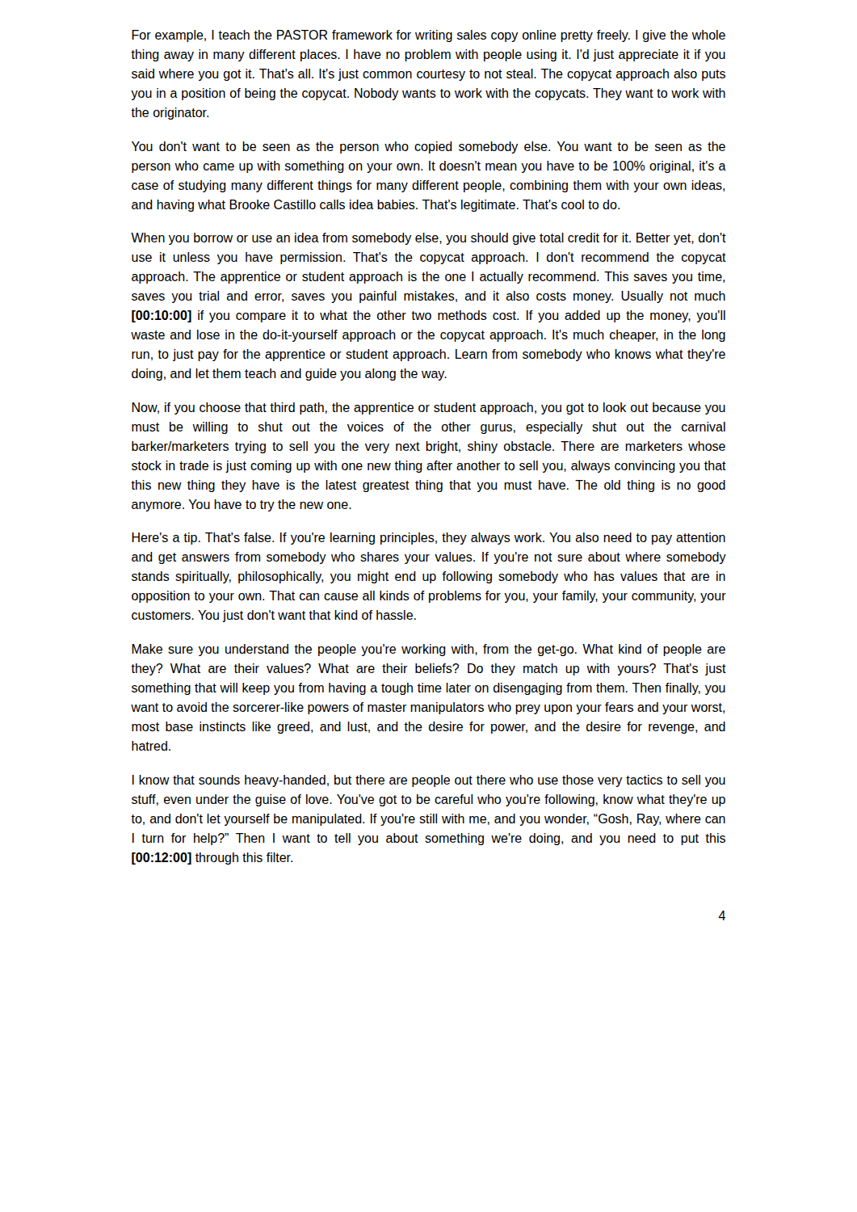For example, I teach the PASTOR framework for writing sales copy online pretty freely. I give the whole thing away in many different places. I have no problem with people using it. I'd just appreciate it if you said where you got it. That's all. It's just common courtesy to not steal. The copycat approach also puts you in a position of being the copycat. Nobody wants to work with the copycats. They want to work with the originator.
You don't want to be seen as the person who copied somebody else. You want to be seen as the person who came up with something on your own. It doesn't mean you have to be 100% original, it's a case of studying many different things for many different people, combining them with your own ideas, and having what Brooke Castillo calls idea babies. That's legitimate. That's cool to do.
When you borrow or use an idea from somebody else, you should give total credit for it. Better yet, don't use it unless you have permission. That's the copycat approach. I don't recommend the copycat approach. The apprentice or student approach is the one I actually recommend. This saves you time, saves you trial and error, saves you painful mistakes, and it also costs money. Usually not much [00:10:00] if you compare it to what the other two methods cost. If you added up the money, you'll waste and lose in the do-it-yourself approach or the copycat approach. It's much cheaper, in the long run, to just pay for the apprentice or student approach. Learn from somebody who knows what they're doing, and let them teach and guide you along the way.
Now, if you choose that third path, the apprentice or student approach, you got to look out because you must be willing to shut out the voices of the other gurus, especially shut out the carnival barker/marketers trying to sell you the very next bright, shiny obstacle. There are marketers whose stock in trade is just coming up with one new thing after another to sell you, always convincing you that this new thing they have is the latest greatest thing that you must have. The old thing is no good anymore. You have to try the new one.
Here's a tip. That's false. If you're learning principles, they always work. You also need to pay attention and get answers from somebody who shares your values. If you're not sure about where somebody stands spiritually, philosophically, you might end up following somebody who has values that are in opposition to your own. That can cause all kinds of problems for you, your family, your community, your customers. You just don't want that kind of hassle.
Make sure you understand the people you're working with, from the get-go. What kind of people are they? What are their values? What are their beliefs? Do they match up with yours? That's just something that will keep you from having a tough time later on disengaging from them. Then finally, you want to avoid the sorcerer-like powers of master manipulators who prey upon your fears and your worst, most base instincts like greed, and lust, and the desire for power, and the desire for revenge, and hatred.
I know that sounds heavy-handed, but there are people out there who use those very tactics to sell you stuff, even under the guise of love. You've got to be careful who you're following, know what they're up to, and don't let yourself be manipulated. If you're still with me, and you wonder, “Gosh, Ray, where can I turn for help?” Then I want to tell you about something we're doing, and you need to put this [00:12:00] through this filter.
4